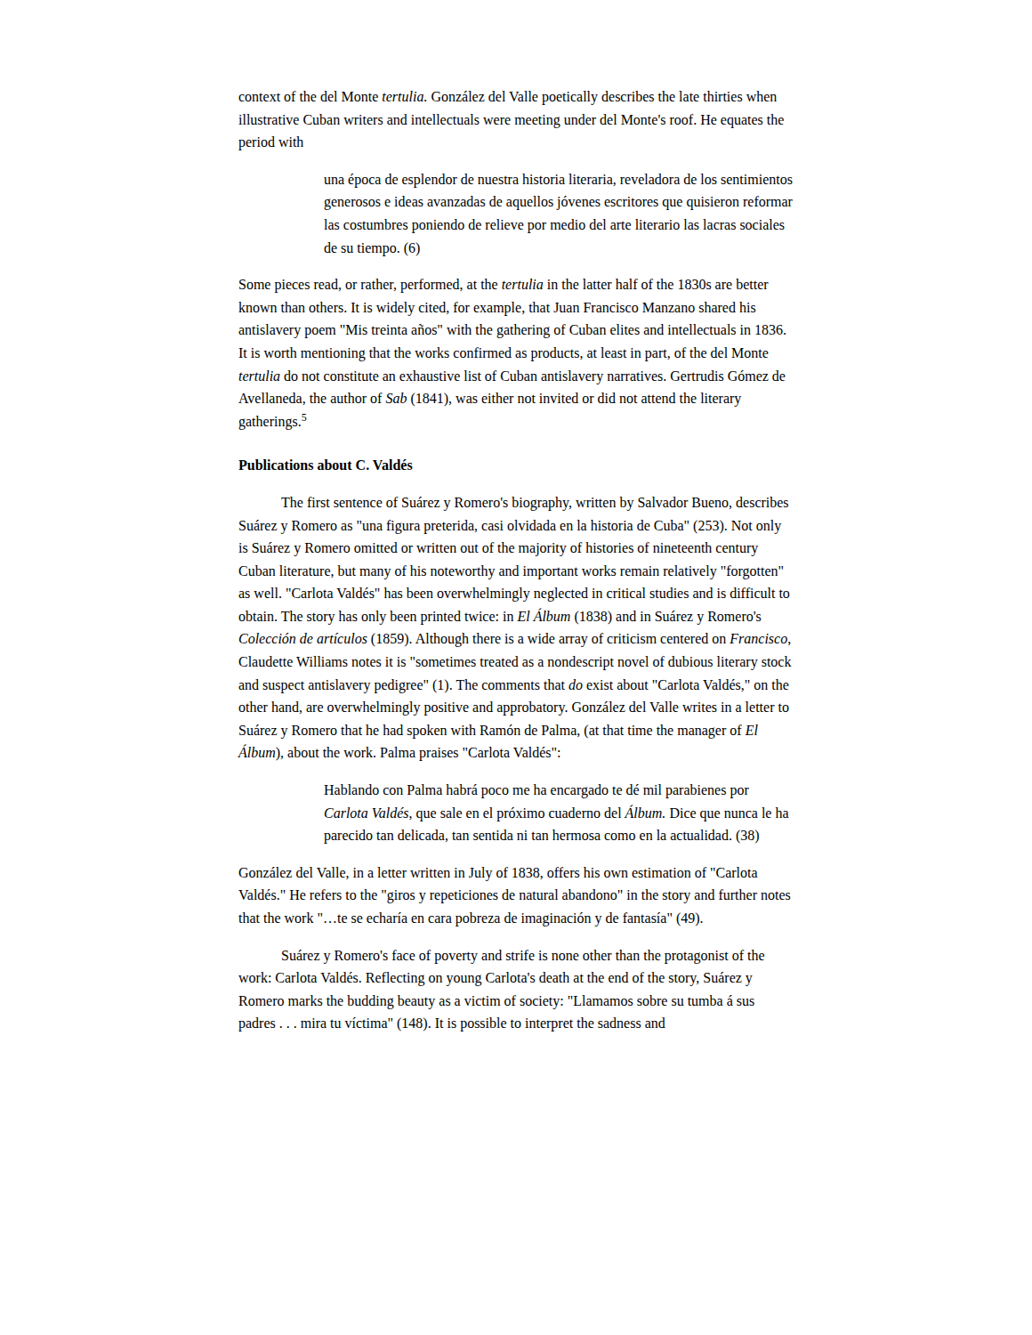context of the del Monte tertulia. González del Valle poetically describes the late thirties when illustrative Cuban writers and intellectuals were meeting under del Monte's roof. He equates the period with
una época de esplendor de nuestra historia literaria, reveladora de los sentimientos generosos e ideas avanzadas de aquellos jóvenes escritores que quisieron reformar las costumbres poniendo de relieve por medio del arte literario las lacras sociales de su tiempo. (6)
Some pieces read, or rather, performed, at the tertulia in the latter half of the 1830s are better known than others. It is widely cited, for example, that Juan Francisco Manzano shared his antislavery poem "Mis treinta años" with the gathering of Cuban elites and intellectuals in 1836. It is worth mentioning that the works confirmed as products, at least in part, of the del Monte tertulia do not constitute an exhaustive list of Cuban antislavery narratives. Gertrudis Gómez de Avellaneda, the author of Sab (1841), was either not invited or did not attend the literary gatherings.5
Publications about C. Valdés
The first sentence of Suárez y Romero's biography, written by Salvador Bueno, describes Suárez y Romero as "una figura preterida, casi olvidada en la historia de Cuba" (253). Not only is Suárez y Romero omitted or written out of the majority of histories of nineteenth century Cuban literature, but many of his noteworthy and important works remain relatively "forgotten" as well. "Carlota Valdés" has been overwhelmingly neglected in critical studies and is difficult to obtain. The story has only been printed twice: in El Álbum (1838) and in Suárez y Romero's Colección de artículos (1859). Although there is a wide array of criticism centered on Francisco, Claudette Williams notes it is "sometimes treated as a nondescript novel of dubious literary stock and suspect antislavery pedigree" (1). The comments that do exist about "Carlota Valdés," on the other hand, are overwhelmingly positive and approbatory. González del Valle writes in a letter to Suárez y Romero that he had spoken with Ramón de Palma, (at that time the manager of El Álbum), about the work. Palma praises "Carlota Valdés":
Hablando con Palma habrá poco me ha encargado te dé mil parabienes por Carlota Valdés, que sale en el próximo cuaderno del Álbum. Dice que nunca le ha parecido tan delicada, tan sentida ni tan hermosa como en la actualidad. (38)
González del Valle, in a letter written in July of 1838, offers his own estimation of "Carlota Valdés." He refers to the "giros y repeticiones de natural abandono" in the story and further notes that the work "…te se echaría en cara pobreza de imaginación y de fantasía" (49).
Suárez y Romero's face of poverty and strife is none other than the protagonist of the work: Carlota Valdés. Reflecting on young Carlota's death at the end of the story, Suárez y Romero marks the budding beauty as a victim of society: "Llamamos sobre su tumba á sus padres . . . mira tu víctima" (148). It is possible to interpret the sadness and